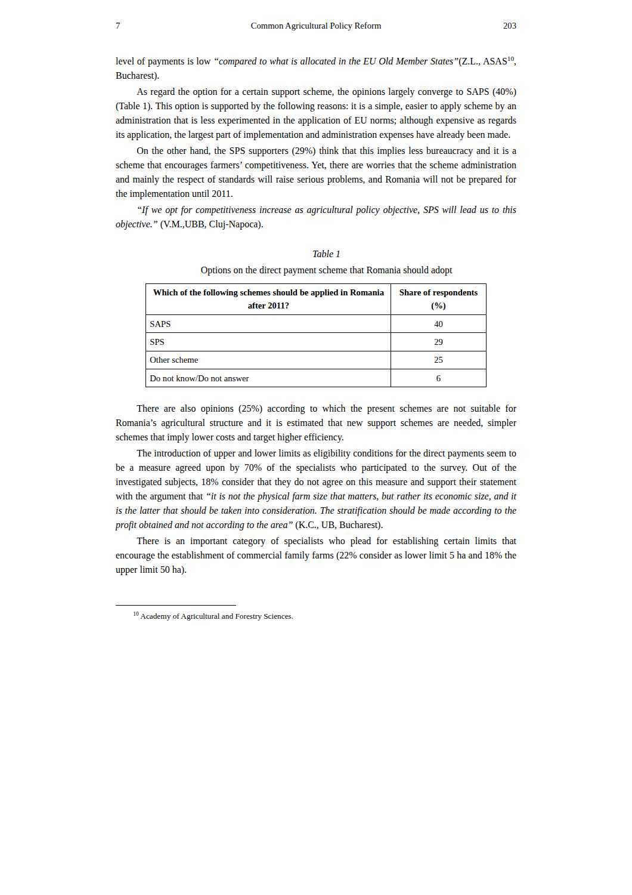7 Common Agricultural Policy Reform 203
level of payments is low “compared to what is allocated in the EU Old Member States”(Z.L., ASAS10, Bucharest).
As regard the option for a certain support scheme, the opinions largely converge to SAPS (40%) (Table 1). This option is supported by the following reasons: it is a simple, easier to apply scheme by an administration that is less experimented in the application of EU norms; although expensive as regards its application, the largest part of implementation and administration expenses have already been made.
On the other hand, the SPS supporters (29%) think that this implies less bureaucracy and it is a scheme that encourages farmers’ competitiveness. Yet, there are worries that the scheme administration and mainly the respect of standards will raise serious problems, and Romania will not be prepared for the implementation until 2011.
“If we opt for competitiveness increase as agricultural policy objective, SPS will lead us to this objective.” (V.M.,UBB, Cluj-Napoca).
Table 1
Options on the direct payment scheme that Romania should adopt
| Which of the following schemes should be applied in Romania after 2011? | Share of respondents (%) |
| --- | --- |
| SAPS | 40 |
| SPS | 29 |
| Other scheme | 25 |
| Do not know/Do not answer | 6 |
There are also opinions (25%) according to which the present schemes are not suitable for Romania’s agricultural structure and it is estimated that new support schemes are needed, simpler schemes that imply lower costs and target higher efficiency.
The introduction of upper and lower limits as eligibility conditions for the direct payments seem to be a measure agreed upon by 70% of the specialists who participated to the survey. Out of the investigated subjects, 18% consider that they do not agree on this measure and support their statement with the argument that “it is not the physical farm size that matters, but rather its economic size, and it is the latter that should be taken into consideration. The stratification should be made according to the profit obtained and not according to the area” (K.C., UB, Bucharest).
There is an important category of specialists who plead for establishing certain limits that encourage the establishment of commercial family farms (22% consider as lower limit 5 ha and 18% the upper limit 50 ha).
10 Academy of Agricultural and Forestry Sciences.